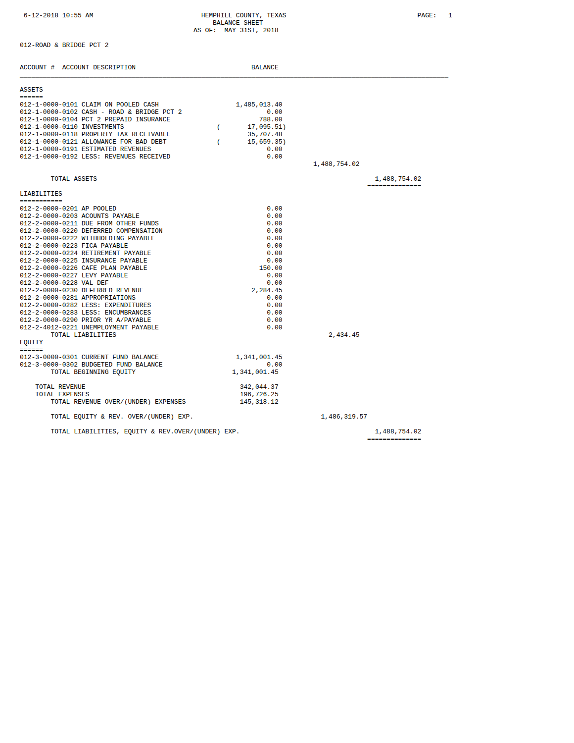6-12-2018 10:55 AM                            HEMPHILL COUNTY, TEXAS                                  PAGE:   1
                                                  BALANCE SHEET
                                             AS OF:  MAY 31ST, 2018

012-ROAD & BRIDGE PCT 2


ACCOUNT #  ACCOUNT DESCRIPTION                              BALANCE
_______________________________________________________________________________________________________________

ASSETS
======
012-1-0000-0101 CLAIM ON POOLED CASH                    1,485,013.40
012-1-0000-0102 CASH - ROAD & BRIDGE PCT 2                      0.00
012-1-0000-0104 PCT 2 PREPAID INSURANCE                       788.00
012-1-0000-0110 INVESTMENTS                        (       17,095.51)
012-1-0000-0118 PROPERTY TAX RECEIVABLE                    35,707.48
012-1-0000-0121 ALLOWANCE FOR BAD DEBT             (       15,659.35)
012-1-0000-0191 ESTIMATED REVENUES                              0.00
012-1-0000-0192 LESS: REVENUES RECEIVED                         0.00
                                                                            1,488,754.02

        TOTAL ASSETS                                                                        1,488,754.02
                                                                                          ==============
LIABILITIES
===========
012-2-0000-0201 AP POOLED                                       0.00
012-2-0000-0203 ACOUNTS PAYABLE                                 0.00
012-2-0000-0211 DUE FROM OTHER FUNDS                            0.00
012-2-0000-0220 DEFERRED COMPENSATION                           0.00
012-2-0000-0222 WITHHOLDING PAYABLE                             0.00
012-2-0000-0223 FICA PAYABLE                                    0.00
012-2-0000-0224 RETIREMENT PAYABLE                              0.00
012-2-0000-0225 INSURANCE PAYABLE                               0.00
012-2-0000-0226 CAFE PLAN PAYABLE                             150.00
012-2-0000-0227 LEVY PAYABLE                                    0.00
012-2-0000-0228 VAL DEF                                         0.00
012-2-0000-0230 DEFERRED REVENUE                            2,284.45
012-2-0000-0281 APPROPRIATIONS                                  0.00
012-2-0000-0282 LESS: EXPENDITURES                              0.00
012-2-0000-0283 LESS: ENCUMBRANCES                              0.00
012-2-0000-0290 PRIOR YR A/PAYABLE                              0.00
012-2-4012-0221 UNEMPLOYMENT PAYABLE                            0.00
        TOTAL LIABILITIES                                                       2,434.45
EQUITY
======
012-3-0000-0301 CURRENT FUND BALANCE                    1,341,001.45
012-3-0000-0302 BUDGETED FUND BALANCE                           0.00
        TOTAL BEGINNING EQUITY                         1,341,001.45

    TOTAL REVENUE                                        342,044.37
    TOTAL EXPENSES                                       196,726.25
        TOTAL REVENUE OVER/(UNDER) EXPENSES              145,318.12

        TOTAL EQUITY & REV. OVER/(UNDER) EXP.                                 1,486,319.57

        TOTAL LIABILITIES, EQUITY & REV.OVER/(UNDER) EXP.                                   1,488,754.02
                                                                                          ==============